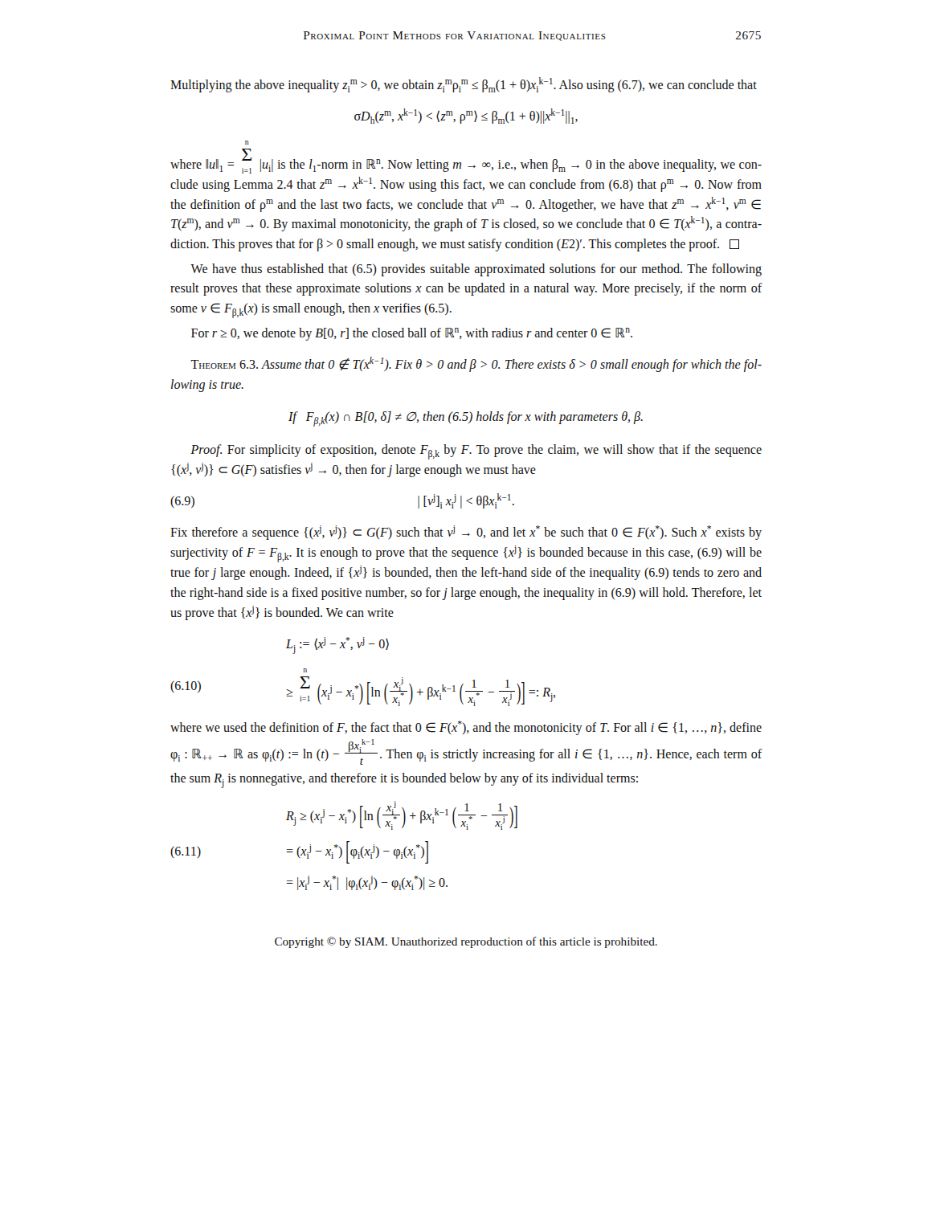Proximal Point Methods for Variational Inequalities 2675
Multiplying the above inequality zim > 0, we obtain zimρim ≤ βm(1 + θ)xik−1. Also using (6.7), we can conclude that
σDh(zm, xk−1) < ⟨zm, ρm⟩ ≤ βm(1 + θ)||xk−1||1,
where ‖u‖1 = nΣi=1 |ui| is the l1-norm in ℝn. Now letting m → ∞, i.e., when βm → 0 in the above inequality, we conclude using Lemma 2.4 that zm → xk−1. Now using this fact, we can conclude from (6.8) that ρm → 0. Now from the definition of ρm and the last two facts, we conclude that vm → 0. Altogether, we have that zm → xk−1, vm ∈ T(zm), and vm → 0. By maximal monotonicity, the graph of T is closed, so we conclude that 0 ∈ T(xk−1), a contradiction. This proves that for β > 0 small enough, we must satisfy condition (E2)′. This completes the proof.
We have thus established that (6.5) provides suitable approximated solutions for our method. The following result proves that these approximate solutions x can be updated in a natural way. More precisely, if the norm of some v ∈ Fβ,k(x) is small enough, then x verifies (6.5).
For r ≥ 0, we denote by B[0, r] the closed ball of ℝn, with radius r and center 0 ∈ ℝn.
Theorem 6.3. Assume that 0 ∉ T(xk−1). Fix θ > 0 and β > 0. There exists δ > 0 small enough for which the following is true.
If Fβ,k(x) ∩ B[0, δ] ≠ ∅, then (6.5) holds for x with parameters θ, β.
Proof. For simplicity of exposition, denote Fβ,k by F. To prove the claim, we will show that if the sequence {(xj, vj)} ⊂ G(F) satisfies vj → 0, then for j large enough we must have
(6.9) | [vj]i xij | < θβxik−1.
Fix therefore a sequence {(xj, vj)} ⊂ G(F) such that vj → 0, and let x* be such that 0 ∈ F(x*). Such x* exists by surjectivity of F = Fβ,k. It is enough to prove that the sequence {xj} is bounded because in this case, (6.9) will be true for j large enough. Indeed, if {xj} is bounded, then the left-hand side of the inequality (6.9) tends to zero and the right-hand side is a fixed positive number, so for j large enough, the inequality in (6.9) will hold. Therefore, let us prove that {xj} is bounded. We can write
Lj := ⟨xj − x*, vj − 0⟩
(6.10) ≥ nΣi=1 (xij − xi*) [ln (xij xi*) + βxik−1 (1 xi* − 1 xij)] =: Rj,
where we used the definition of F, the fact that 0 ∈ F(x*), and the monotonicity of T. For all i ∈ {1, …, n}, define φi : ℝ++ → ℝ as φi(t) := ln (t) − βxik−1 t. Then φi is strictly increasing for all i ∈ {1, …, n}. Hence, each term of the sum Rj is nonnegative, and therefore it is bounded below by any of its individual terms:
Rj ≥ (xij − xi*) [ln (xij xi*) + βxik−1 (1 xi* − 1 xij)]
(6.11) = (xij − xi*) [φi(xij) − φi(xi*)]
= |xij − xi*| |φi(xij) − φi(xi*)| ≥ 0.
Copyright © by SIAM. Unauthorized reproduction of this article is prohibited.